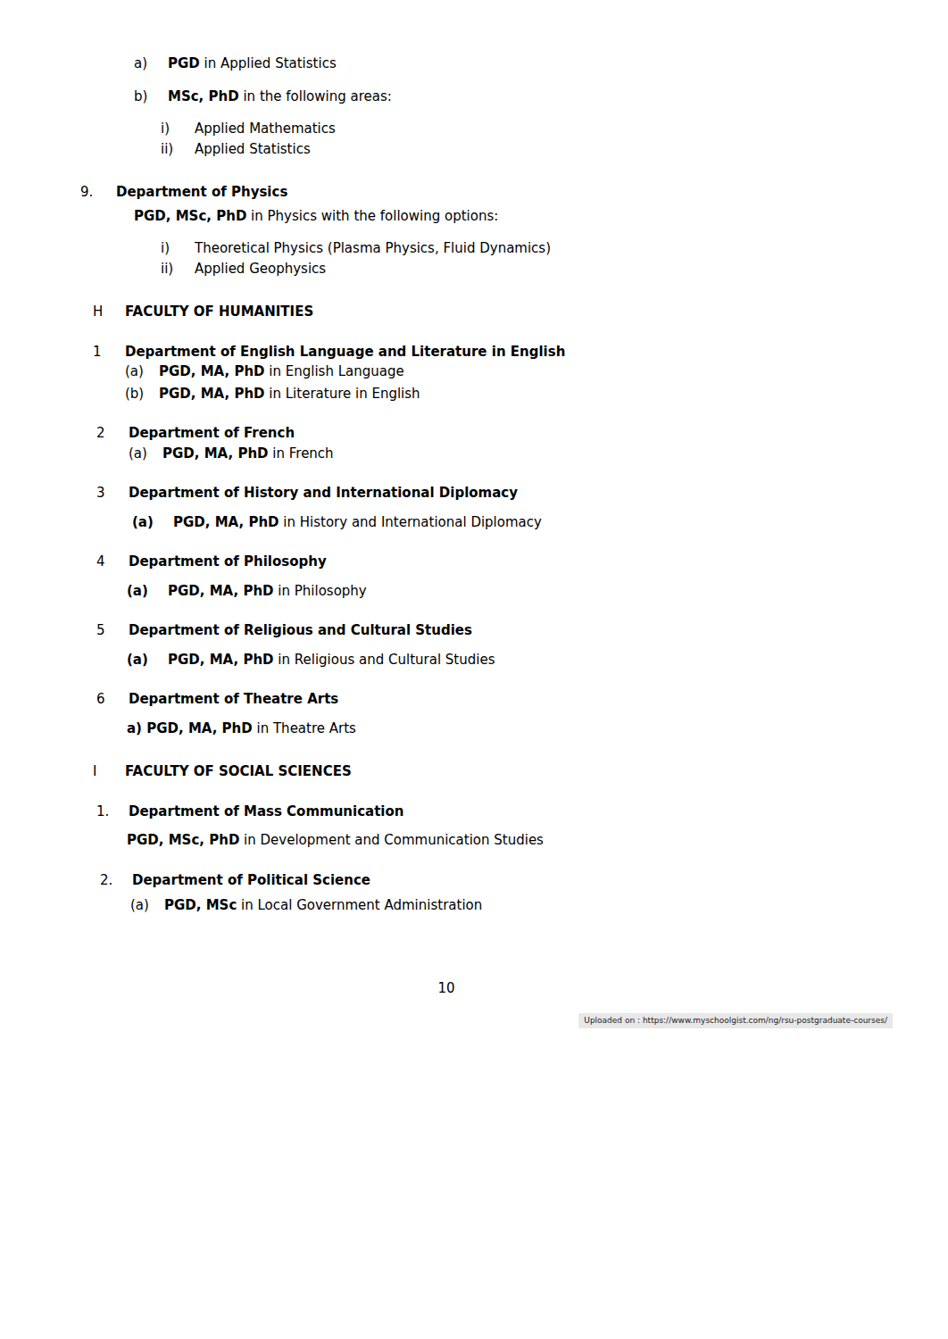a) PGD in Applied Statistics
b) MSc, PhD in the following areas:
i) Applied Mathematics
ii) Applied Statistics
9. Department of Physics
PGD, MSc, PhD in Physics with the following options:
i) Theoretical Physics (Plasma Physics, Fluid Dynamics)
ii) Applied Geophysics
H FACULTY OF HUMANITIES
1 Department of English Language and Literature in English
(a) PGD, MA, PhD in English Language
(b) PGD, MA, PhD in Literature in English
2 Department of French
(a) PGD, MA, PhD in French
3 Department of History and International Diplomacy
(a) PGD, MA, PhD in History and International Diplomacy
4 Department of Philosophy
(a) PGD, MA, PhD in Philosophy
5 Department of Religious and Cultural Studies
(a) PGD, MA, PhD in Religious and Cultural Studies
6 Department of Theatre Arts
a) PGD, MA, PhD in Theatre Arts
I FACULTY OF SOCIAL SCIENCES
1. Department of Mass Communication
PGD, MSc, PhD in Development and Communication Studies
2. Department of Political Science
(a) PGD, MSc in Local Government Administration
10
Uploaded on : https://www.myschoolgist.com/ng/rsu-postgraduate-courses/